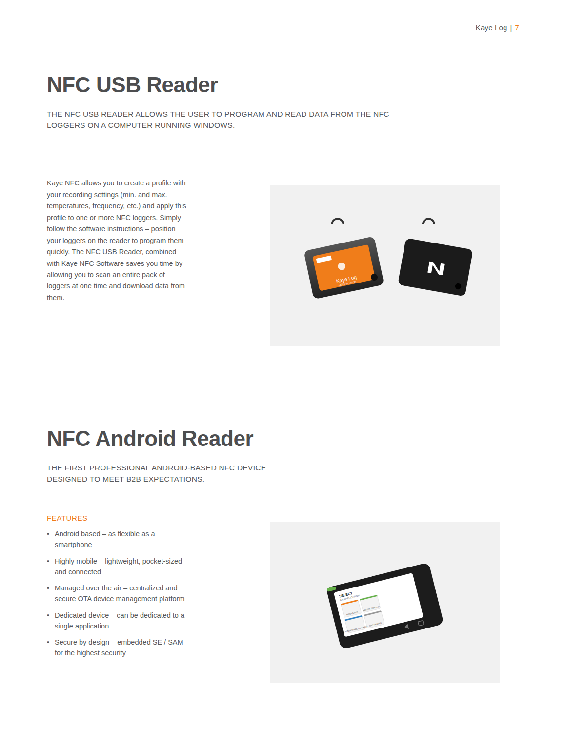Kaye Log|7
NFC USB Reader
The NFC USB Reader allows the user to program and read data from the NFC loggers on a computer running Windows.
Kaye NFC allows you to create a profile with your recording settings (min. and max. temperatures, frequency, etc.) and apply this profile to one or more NFC loggers. Simply follow the software instructions – position your loggers on the reader to program them quickly. The NFC USB Reader, combined with Kaye NFC Software saves you time by allowing you to scan an entire pack of loggers at one time and download data from them.
NFC Android Reader
The first professional Android-based NFC device designed to meet B2B expectations.
Features
Android based – as flexible as a smartphone
Highly mobile – lightweight, pocket-sized and connected
Managed over the air – centralized and secure OTA device management platform
Dedicated device – can be dedicated to a single application
Secure by design – embedded SE / SAM for the highest security